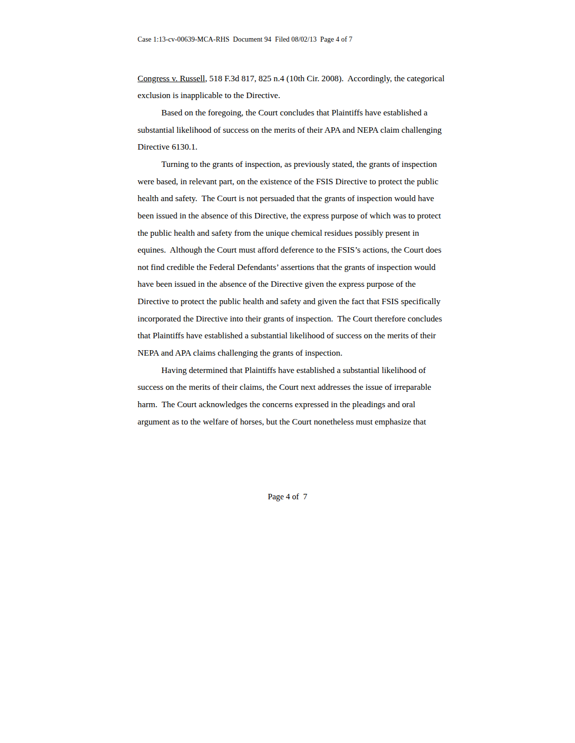Case 1:13-cv-00639-MCA-RHS Document 94 Filed 08/02/13 Page 4 of 7
Congress v. Russell, 518 F.3d 817, 825 n.4 (10th Cir. 2008). Accordingly, the categorical exclusion is inapplicable to the Directive.
Based on the foregoing, the Court concludes that Plaintiffs have established a substantial likelihood of success on the merits of their APA and NEPA claim challenging Directive 6130.1.
Turning to the grants of inspection, as previously stated, the grants of inspection were based, in relevant part, on the existence of the FSIS Directive to protect the public health and safety. The Court is not persuaded that the grants of inspection would have been issued in the absence of this Directive, the express purpose of which was to protect the public health and safety from the unique chemical residues possibly present in equines. Although the Court must afford deference to the FSIS’s actions, the Court does not find credible the Federal Defendants’ assertions that the grants of inspection would have been issued in the absence of the Directive given the express purpose of the Directive to protect the public health and safety and given the fact that FSIS specifically incorporated the Directive into their grants of inspection. The Court therefore concludes that Plaintiffs have established a substantial likelihood of success on the merits of their NEPA and APA claims challenging the grants of inspection.
Having determined that Plaintiffs have established a substantial likelihood of success on the merits of their claims, the Court next addresses the issue of irreparable harm. The Court acknowledges the concerns expressed in the pleadings and oral argument as to the welfare of horses, but the Court nonetheless must emphasize that
Page 4 of 7